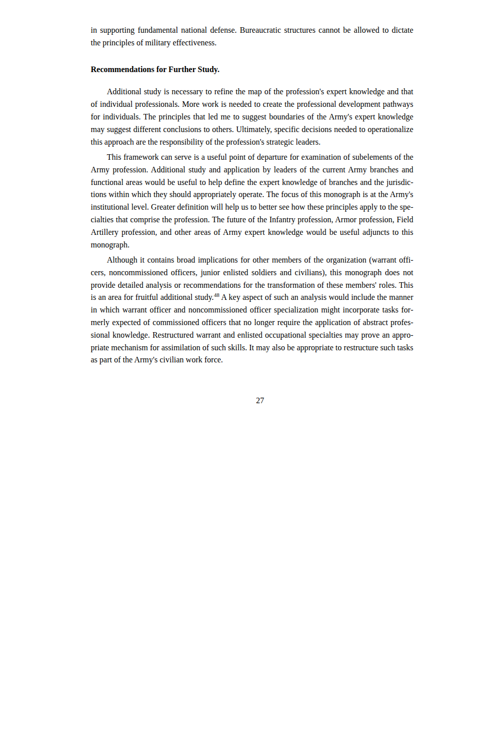in supporting fundamental national defense. Bureaucratic structures cannot be allowed to dictate the principles of military effectiveness.
Recommendations for Further Study.
Additional study is necessary to refine the map of the profession's expert knowledge and that of individual professionals. More work is needed to create the professional development pathways for individuals. The principles that led me to suggest boundaries of the Army's expert knowledge may suggest different conclusions to others. Ultimately, specific decisions needed to operationalize this approach are the responsibility of the profession's strategic leaders.
This framework can serve is a useful point of departure for examination of subelements of the Army profession. Additional study and application by leaders of the current Army branches and functional areas would be useful to help define the expert knowledge of branches and the jurisdictions within which they should appropriately operate. The focus of this monograph is at the Army's institutional level. Greater definition will help us to better see how these principles apply to the specialties that comprise the profession. The future of the Infantry profession, Armor profession, Field Artillery profession, and other areas of Army expert knowledge would be useful adjuncts to this monograph.
Although it contains broad implications for other members of the organization (warrant officers, noncommissioned officers, junior enlisted soldiers and civilians), this monograph does not provide detailed analysis or recommendations for the transformation of these members' roles. This is an area for fruitful additional study.48 A key aspect of such an analysis would include the manner in which warrant officer and noncommissioned officer specialization might incorporate tasks formerly expected of commissioned officers that no longer require the application of abstract professional knowledge. Restructured warrant and enlisted occupational specialties may prove an appropriate mechanism for assimilation of such skills. It may also be appropriate to restructure such tasks as part of the Army's civilian work force.
27